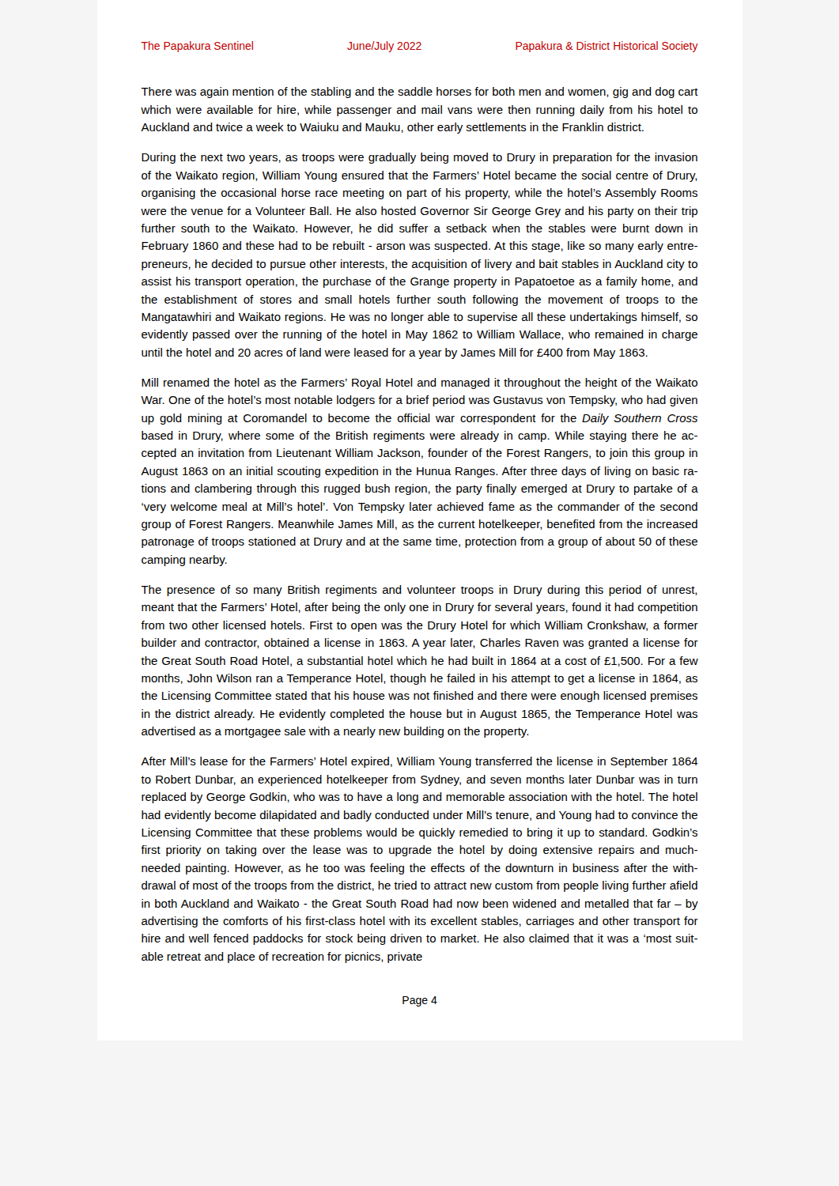The Papakura Sentinel June/July 2022 Papakura & District Historical Society
There was again mention of the stabling and the saddle horses for both men and women, gig and dog cart which were available for hire, while passenger and mail vans were then running daily from his hotel to Auckland and twice a week to Waiuku and Mauku, other early settlements in the Franklin district.
During the next two years, as troops were gradually being moved to Drury in preparation for the invasion of the Waikato region, William Young ensured that the Farmers’ Hotel became the social centre of Drury, organising the occasional horse race meeting on part of his property, while the hotel’s Assembly Rooms were the venue for a Volunteer Ball. He also hosted Governor Sir George Grey and his party on their trip further south to the Waikato. However, he did suffer a setback when the stables were burnt down in February 1860 and these had to be rebuilt - arson was suspected. At this stage, like so many early entrepreneurs, he decided to pursue other interests, the acquisition of livery and bait stables in Auckland city to assist his transport operation, the purchase of the Grange property in Papatoetoe as a family home, and the establishment of stores and small hotels further south following the movement of troops to the Mangatawhiri and Waikato regions. He was no longer able to supervise all these undertakings himself, so evidently passed over the running of the hotel in May 1862 to William Wallace, who remained in charge until the hotel and 20 acres of land were leased for a year by James Mill for £400 from May 1863.
Mill renamed the hotel as the Farmers’ Royal Hotel and managed it throughout the height of the Waikato War. One of the hotel’s most notable lodgers for a brief period was Gustavus von Tempsky, who had given up gold mining at Coromandel to become the official war correspondent for the Daily Southern Cross based in Drury, where some of the British regiments were already in camp. While staying there he accepted an invitation from Lieutenant William Jackson, founder of the Forest Rangers, to join this group in August 1863 on an initial scouting expedition in the Hunua Ranges. After three days of living on basic rations and clambering through this rugged bush region, the party finally emerged at Drury to partake of a ‘very welcome meal at Mill’s hotel’. Von Tempsky later achieved fame as the commander of the second group of Forest Rangers. Meanwhile James Mill, as the current hotelkeeper, benefited from the increased patronage of troops stationed at Drury and at the same time, protection from a group of about 50 of these camping nearby.
The presence of so many British regiments and volunteer troops in Drury during this period of unrest, meant that the Farmers’ Hotel, after being the only one in Drury for several years, found it had competition from two other licensed hotels. First to open was the Drury Hotel for which William Cronkshaw, a former builder and contractor, obtained a license in 1863. A year later, Charles Raven was granted a license for the Great South Road Hotel, a substantial hotel which he had built in 1864 at a cost of £1,500. For a few months, John Wilson ran a Temperance Hotel, though he failed in his attempt to get a license in 1864, as the Licensing Committee stated that his house was not finished and there were enough licensed premises in the district already. He evidently completed the house but in August 1865, the Temperance Hotel was advertised as a mortgagee sale with a nearly new building on the property.
After Mill’s lease for the Farmers’ Hotel expired, William Young transferred the license in September 1864 to Robert Dunbar, an experienced hotelkeeper from Sydney, and seven months later Dunbar was in turn replaced by George Godkin, who was to have a long and memorable association with the hotel. The hotel had evidently become dilapidated and badly conducted under Mill’s tenure, and Young had to convince the Licensing Committee that these problems would be quickly remedied to bring it up to standard. Godkin’s first priority on taking over the lease was to upgrade the hotel by doing extensive repairs and much-needed painting. However, as he too was feeling the effects of the downturn in business after the withdrawal of most of the troops from the district, he tried to attract new custom from people living further afield in both Auckland and Waikato - the Great South Road had now been widened and metalled that far – by advertising the comforts of his first-class hotel with its excellent stables, carriages and other transport for hire and well fenced paddocks for stock being driven to market. He also claimed that it was a ‘most suitable retreat and place of recreation for picnics, private
Page 4